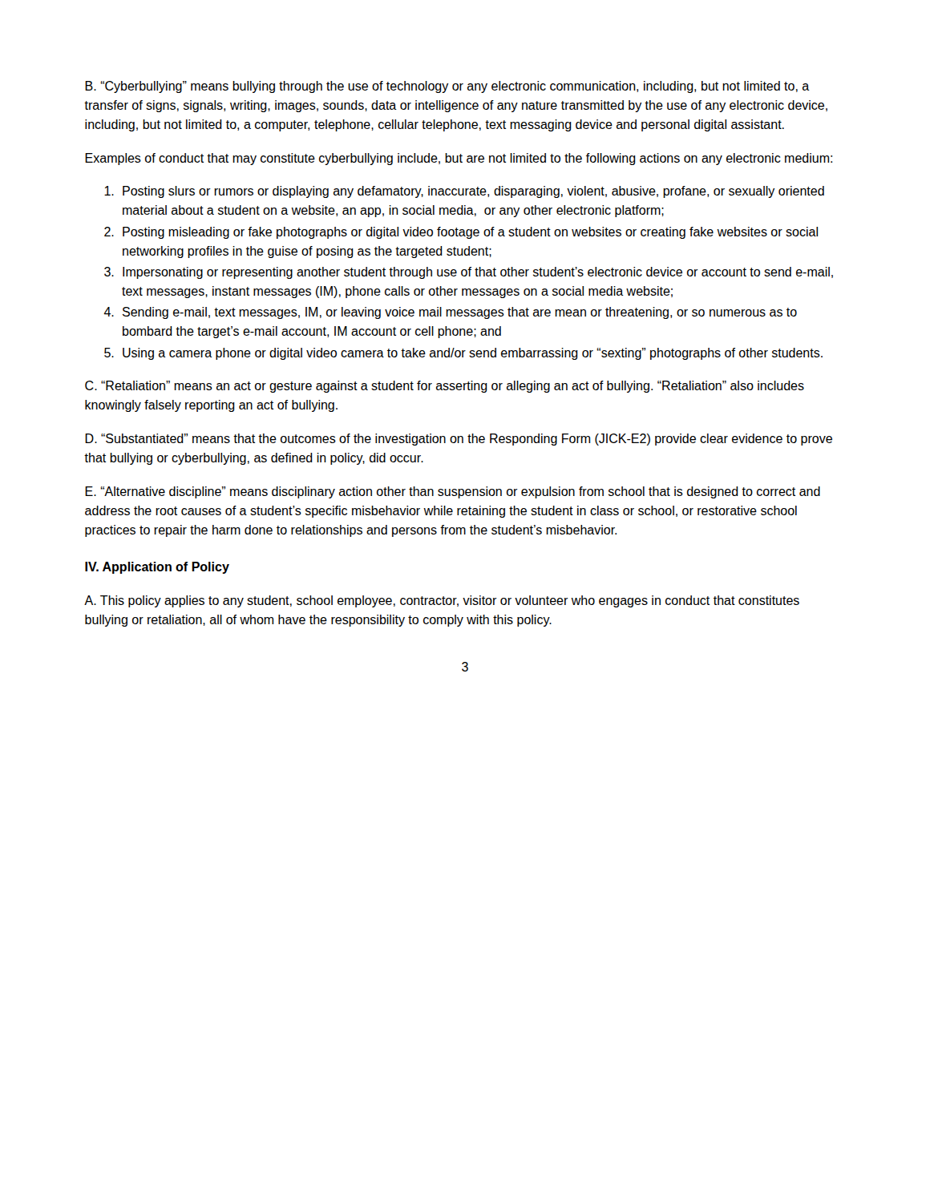B. “Cyberbullying” means bullying through the use of technology or any electronic communication, including, but not limited to, a transfer of signs, signals, writing, images, sounds, data or intelligence of any nature transmitted by the use of any electronic device, including, but not limited to, a computer, telephone, cellular telephone, text messaging device and personal digital assistant.
Examples of conduct that may constitute cyberbullying include, but are not limited to the following actions on any electronic medium:
Posting slurs or rumors or displaying any defamatory, inaccurate, disparaging, violent, abusive, profane, or sexually oriented material about a student on a website, an app, in social media, or any other electronic platform;
Posting misleading or fake photographs or digital video footage of a student on websites or creating fake websites or social networking profiles in the guise of posing as the targeted student;
Impersonating or representing another student through use of that other student’s electronic device or account to send e-mail, text messages, instant messages (IM), phone calls or other messages on a social media website;
Sending e-mail, text messages, IM, or leaving voice mail messages that are mean or threatening, or so numerous as to bombard the target’s e-mail account, IM account or cell phone; and
Using a camera phone or digital video camera to take and/or send embarrassing or “sexting” photographs of other students.
C. “Retaliation” means an act or gesture against a student for asserting or alleging an act of bullying. “Retaliation” also includes knowingly falsely reporting an act of bullying.
D. “Substantiated” means that the outcomes of the investigation on the Responding Form (JICK-E2) provide clear evidence to prove that bullying or cyberbullying, as defined in policy, did occur.
E. “Alternative discipline” means disciplinary action other than suspension or expulsion from school that is designed to correct and address the root causes of a student’s specific misbehavior while retaining the student in class or school, or restorative school practices to repair the harm done to relationships and persons from the student’s misbehavior.
IV. Application of Policy
A. This policy applies to any student, school employee, contractor, visitor or volunteer who engages in conduct that constitutes bullying or retaliation, all of whom have the responsibility to comply with this policy.
3